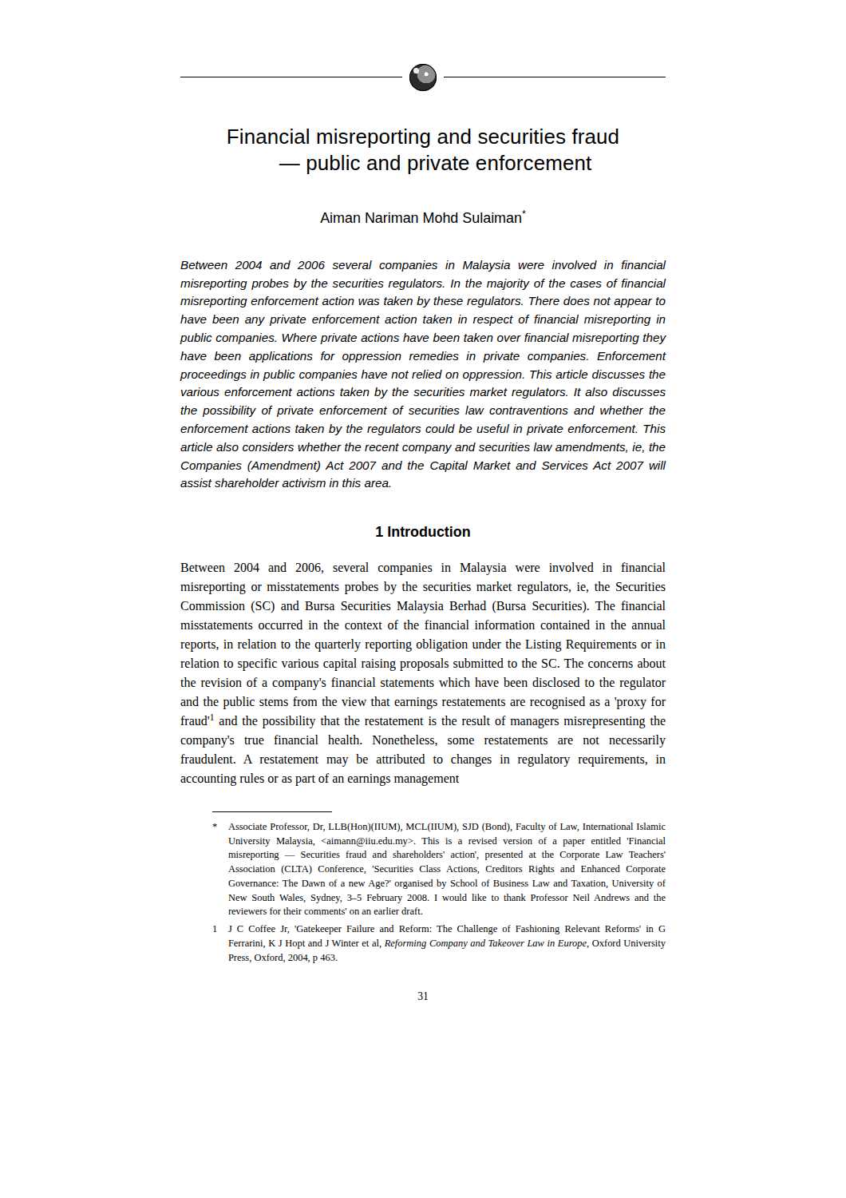Financial misreporting and securities fraud — public and private enforcement
Aiman Nariman Mohd Sulaiman*
Between 2004 and 2006 several companies in Malaysia were involved in financial misreporting probes by the securities regulators. In the majority of the cases of financial misreporting enforcement action was taken by these regulators. There does not appear to have been any private enforcement action taken in respect of financial misreporting in public companies. Where private actions have been taken over financial misreporting they have been applications for oppression remedies in private companies. Enforcement proceedings in public companies have not relied on oppression. This article discusses the various enforcement actions taken by the securities market regulators. It also discusses the possibility of private enforcement of securities law contraventions and whether the enforcement actions taken by the regulators could be useful in private enforcement. This article also considers whether the recent company and securities law amendments, ie, the Companies (Amendment) Act 2007 and the Capital Market and Services Act 2007 will assist shareholder activism in this area.
1 Introduction
Between 2004 and 2006, several companies in Malaysia were involved in financial misreporting or misstatements probes by the securities market regulators, ie, the Securities Commission (SC) and Bursa Securities Malaysia Berhad (Bursa Securities). The financial misstatements occurred in the context of the financial information contained in the annual reports, in relation to the quarterly reporting obligation under the Listing Requirements or in relation to specific various capital raising proposals submitted to the SC. The concerns about the revision of a company's financial statements which have been disclosed to the regulator and the public stems from the view that earnings restatements are recognised as a 'proxy for fraud'1 and the possibility that the restatement is the result of managers misrepresenting the company's true financial health. Nonetheless, some restatements are not necessarily fraudulent. A restatement may be attributed to changes in regulatory requirements, in accounting rules or as part of an earnings management
* Associate Professor, Dr, LLB(Hon)(IIUM), MCL(IIUM), SJD (Bond), Faculty of Law, International Islamic University Malaysia, <aimann@iiu.edu.my>. This is a revised version of a paper entitled 'Financial misreporting — Securities fraud and shareholders' action', presented at the Corporate Law Teachers' Association (CLTA) Conference, 'Securities Class Actions, Creditors Rights and Enhanced Corporate Governance: The Dawn of a new Age?' organised by School of Business Law and Taxation, University of New South Wales, Sydney, 3–5 February 2008. I would like to thank Professor Neil Andrews and the reviewers for their comments' on an earlier draft.
1 J C Coffee Jr, 'Gatekeeper Failure and Reform: The Challenge of Fashioning Relevant Reforms' in G Ferrarini, K J Hopt and J Winter et al, Reforming Company and Takeover Law in Europe, Oxford University Press, Oxford, 2004, p 463.
31